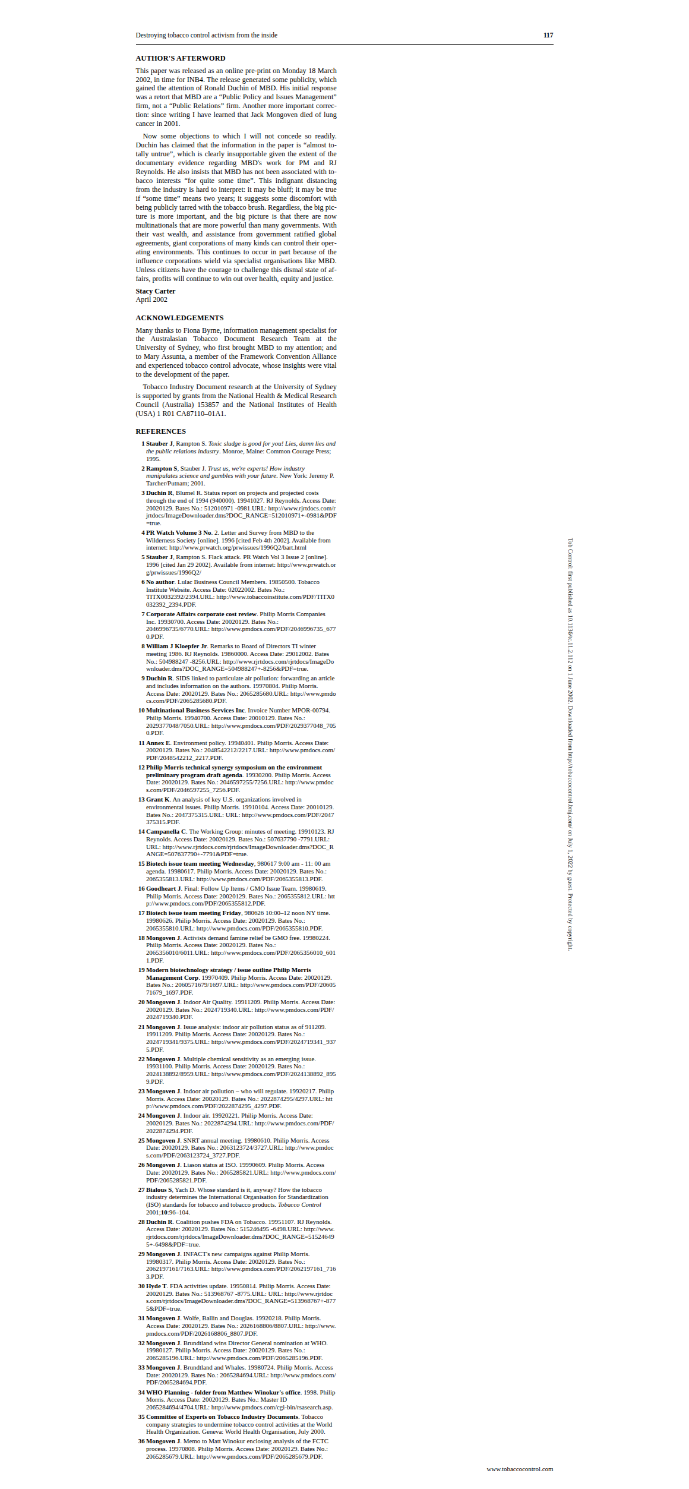Destroying tobacco control activism from the inside
117
Author's afterword
This paper was released as an online pre-print on Monday 18 March 2002, in time for INB4. The release generated some publicity, which gained the attention of Ronald Duchin of MBD. His initial response was a retort that MBD are a “Public Policy and Issues Management” firm, not a “Public Relations” firm. Another more important correction: since writing I have learned that Jack Mongoven died of lung cancer in 2001.
Now some objections to which I will not concede so readily. Duchin has claimed that the information in the paper is “almost totally untrue”, which is clearly insupportable given the extent of the documentary evidence regarding MBD's work for PM and RJ Reynolds. He also insists that MBD has not been associated with tobacco interests “for quite some time”. This indignant distancing from the industry is hard to interpret: it may be bluff; it may be true if “some time” means two years; it suggests some discomfort with being publicly tarred with the tobacco brush. Regardless, the big picture is more important, and the big picture is that there are now multinationals that are more powerful than many governments. With their vast wealth, and assistance from government ratified global agreements, giant corporations of many kinds can control their operating environments. This continues to occur in part because of the influence corporations wield via specialist organisations like MBD. Unless citizens have the courage to challenge this dismal state of affairs, profits will continue to win out over health, equity and justice.
Stacy Carter
April 2002
Acknowledgements
Many thanks to Fiona Byrne, information management specialist for the Australasian Tobacco Document Research Team at the University of Sydney, who first brought MBD to my attention; and to Mary Assunta, a member of the Framework Convention Alliance and experienced tobacco control advocate, whose insights were vital to the development of the paper.
Tobacco Industry Document research at the University of Sydney is supported by grants from the National Health & Medical Research Council (Australia) 153857 and the National Institutes of Health (USA) 1 R01 CA87110–01A1.
References
Stauber J, Rampton S. Toxic sludge is good for you! Lies, damn lies and the public relations industry. Monroe, Maine: Common Courage Press; 1995.
Rampton S, Stauber J. Trust us, we're experts! How industry manipulates science and gambles with your future. New York: Jeremy P. Tarcher/Putnam; 2001.
Duchin R, Blumel R. Status report on projects and projected costs through the end of 1994 (940000). 19941027. RJ Reynolds. Access Date: 20020129. Bates No.: 512010971 -0981.URL: http://www.rjrtdocs.com/rjrtdocs/ImageDownloader.dms?DOC_RANGE=512010971+-0981&PDF=true.
PR Watch Volume 3 No. 2. Letter and Survey from MBD to the Wilderness Society [online]. 1996 [cited Feb 4th 2002]. Available from internet: http://www.prwatch.org/prwissues/1996Q2/bart.html
Stauber J, Rampton S. Flack attack. PR Watch Vol 3 Issue 2 [online]. 1996 [cited Jan 29 2002]. Available from internet: http://www.prwatch.org/prwissues/1996Q2/
No author. Lulac Business Council Members. 19850500. Tobacco Institute Website. Access Date: 02022002. Bates No.: TITX0032392/2394.URL: http://www.tobaccoinstitute.com/PDF/TITX0032392_2394.PDF.
Corporate Affairs corporate cost review. Philip Morris Companies Inc. 19930700. Access Date: 20020129. Bates No.: 2046996735/6770.URL: http://www.pmdocs.com/PDF/2046996735_6770.PDF.
William J Kloepfer Jr. Remarks to Board of Directors TI winter meeting 1986. RJ Reynolds. 19860000. Access Date: 29012002. Bates No.: 504988247 -8256.URL: http://www.rjrtdocs.com/rjrtdocs/ImageDownloader.dms?DOC_RANGE=504988247+-8256&PDF=true.
Duchin R. SIDS linked to particulate air pollution: forwarding an article and includes information on the authors. 19970804. Philip Morris. Access Date: 20020129. Bates No.: 2065285680.URL: http://www.pmdocs.com/PDF/2065285680.PDF.
Multinational Business Services Inc. Invoice Number MPOR-00794. Philip Morris. 19940700. Access Date: 20010129. Bates No.: 2029377048/7050.URL: http://www.pmdocs.com/PDF/2029377048_7050.PDF.
Annex E. Environment policy. 19940401. Philip Morris. Access Date: 20020129. Bates No.: 2048542212/2217.URL: http://www.pmdocs.com/PDF/2048542212_2217.PDF.
Philip Morris technical synergy symposium on the environment preliminary program draft agenda. 19930200. Philip Morris. Access Date: 20020129. Bates No.: 2046597255/7256.URL: http://www.pmdocs.com/PDF/2046597255_7256.PDF.
Grant K. An analysis of key U.S. organizations involved in environmental issues. Philip Morris. 19910104. Access Date: 20010129. Bates No.: 2047375315.URL: URL: http://www.pmdocs.com/PDF/2047375315.PDF.
Campanella C. The Working Group: minutes of meeting. 19910123. RJ Reynolds. Access Date: 20020129. Bates No.: 507637790 -7791.URL: URL: http://www.rjrtdocs.com/rjrtdocs/ImageDownloader.dms?DOC_RANGE=507637790+-7791&PDF=true.
Biotech issue team meeting Wednesday, 980617 9:00 am - 11: 00 am agenda. 19980617. Philip Morris. Access Date: 20020129. Bates No.: 2065355813.URL: http://www.pmdocs.com/PDF/2065355813.PDF.
Goodheart J. Final: Follow Up Items / GMO Issue Team. 19980619. Philip Morris. Access Date: 20020129. Bates No.: 2065355812.URL: http://www.pmdocs.com/PDF/2065355812.PDF.
Biotech issue team meeting Friday, 980626 10:00–12 noon NY time. 19980626. Philip Morris. Access Date: 20020129. Bates No.: 2065355810.URL: http://www.pmdocs.com/PDF/2065355810.PDF.
Mongoven J. Activists demand famine relief be GMO free. 19980224. Philip Morris. Access Date: 20020129. Bates No.: 2065356010/6011.URL: http://www.pmdocs.com/PDF/2065356010_6011.PDF.
Modern biotechnology strategy / issue outline Philip Morris Management Corp. 19970409. Philip Morris. Access Date: 20020129. Bates No.: 2060571679/1697.URL: http://www.pmdocs.com/PDF/2060571679_1697.PDF.
Mongoven J. Indoor Air Quality. 19911209. Philip Morris. Access Date: 20020129. Bates No.: 2024719340.URL: http://www.pmdocs.com/PDF/2024719340.PDF.
Mongoven J. Issue analysis: indoor air pollution status as of 911209. 19911209. Philip Morris. Access Date: 20020129. Bates No.: 2024719341/9375.URL: http://www.pmdocs.com/PDF/2024719341_9375.PDF.
Mongoven J. Multiple chemical sensitivity as an emerging issue. 19931100. Philip Morris. Access Date: 20020129. Bates No.: 2024138892/8959.URL: http://www.pmdocs.com/PDF/2024138892_8959.PDF.
Mongoven J. Indoor air pollution – who will regulate. 19920217. Philip Morris. Access Date: 20020129. Bates No.: 2022874295/4297.URL: http://www.pmdocs.com/PDF/2022874295_4297.PDF.
Mongoven J. Indoor air. 19920221. Philip Morris. Access Date: 20020129. Bates No.: 2022874294.URL: http://www.pmdocs.com/PDF/2022874294.PDF.
Mongoven J. SNRT annual meeting. 19980610. Philip Morris. Access Date: 20020129. Bates No.: 2063123724/3727.URL: http://www.pmdocs.com/PDF/2063123724_3727.PDF.
Mongoven J. Liason status at ISO. 19990609. Philip Morris. Access Date: 20020129. Bates No.: 2065285821.URL: http://www.pmdocs.com/PDF/2065285821.PDF.
Bialous S, Yach D. Whose standard is it, anyway? How the tobacco industry determines the International Organisation for Standardization (ISO) standards for tobacco and tobacco products. Tobacco Control 2001;10:96–104.
Duchin R. Coalition pushes FDA on Tobacco. 19951107. RJ Reynolds. Access Date: 20020129. Bates No.: 515246495 -6498.URL: http://www.rjrtdocs.com/rjrtdocs/ImageDownloader.dms?DOC_RANGE=515246495+-6498&PDF=true.
Mongoven J. INFACT's new campaigns against Philip Morris. 19980317. Philip Morris. Access Date: 20020129. Bates No.: 2062197161/7163.URL: http://www.pmdocs.com/PDF/2062197161_7163.PDF.
Hyde T. FDA activities update. 19950814. Philip Morris. Access Date: 20020129. Bates No.: 513968767 -8775.URL: URL: http://www.rjrtdocs.com/rjrtdocs/ImageDownloader.dms?DOC_RANGE=513968767+-8775&PDF=true.
Mongoven J. Wolfe, Ballin and Douglas. 19920218. Philip Morris. Access Date: 20020129. Bates No.: 2026168806/8807.URL: http://www.pmdocs.com/PDF/2026168806_8807.PDF.
Mongoven J. Brundtland wins Director General nomination at WHO. 19980127. Philip Morris. Access Date: 20020129. Bates No.: 2065285196.URL: http://www.pmdocs.com/PDF/2065285196.PDF.
Mongoven J. Brundtland and Whales. 19980724. Philip Morris. Access Date: 20020129. Bates No.: 2065284694.URL: http://www.pmdocs.com/PDF/2065284694.PDF.
WHO Planning - folder from Matthew Winokur's office. 1998. Philip Morris. Access Date: 20020129. Bates No.: Master ID 2065284694/4704.URL: http://www.pmdocs.com/cgi-bin/rsasearch.asp.
Committee of Experts on Tobacco Industry Documents. Tobacco company strategies to undermine tobacco control activities at the World Health Organization. Geneva: World Health Organisation, July 2000.
Mongoven J. Memo to Matt Winokur enclosing analysis of the FCTC process. 19970808. Philip Morris. Access Date: 20020129. Bates No.: 2065285679.URL: http://www.pmdocs.com/PDF/2065285679.PDF.
www.tobaccocontrol.com
Tob Control: first published as 10.1136/tc.11.2.112 on 1 June 2002. Downloaded from http://tobaccocontrol.bmj.com/ on July 1, 2022 by guest. Protected by copyright.